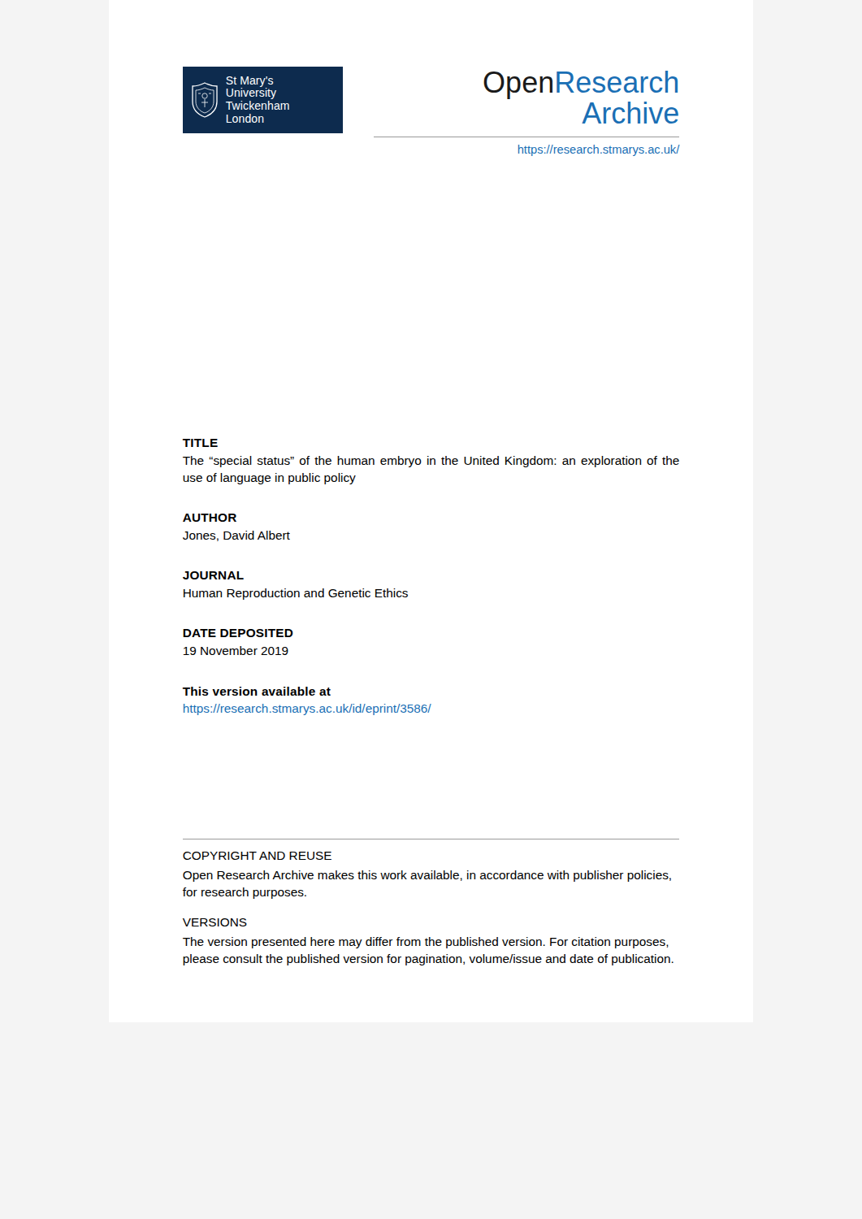St Mary's
University
Twickenham
London
Open Research
Archive
https://research.stmarys.ac.uk/
TITLE
The “special status” of the human embryo in the United Kingdom: an exploration of the use of language in public policy
AUTHOR
Jones, David Albert
JOURNAL
Human Reproduction and Genetic Ethics
DATE DEPOSITED
19 November 2019
This version available at
https://research.stmarys.ac.uk/id/eprint/3586/
COPYRIGHT AND REUSE
Open Research Archive makes this work available, in accordance with publisher policies, for research purposes.
VERSIONS
The version presented here may differ from the published version. For citation purposes, please consult the published version for pagination, volume/issue and date of publication.